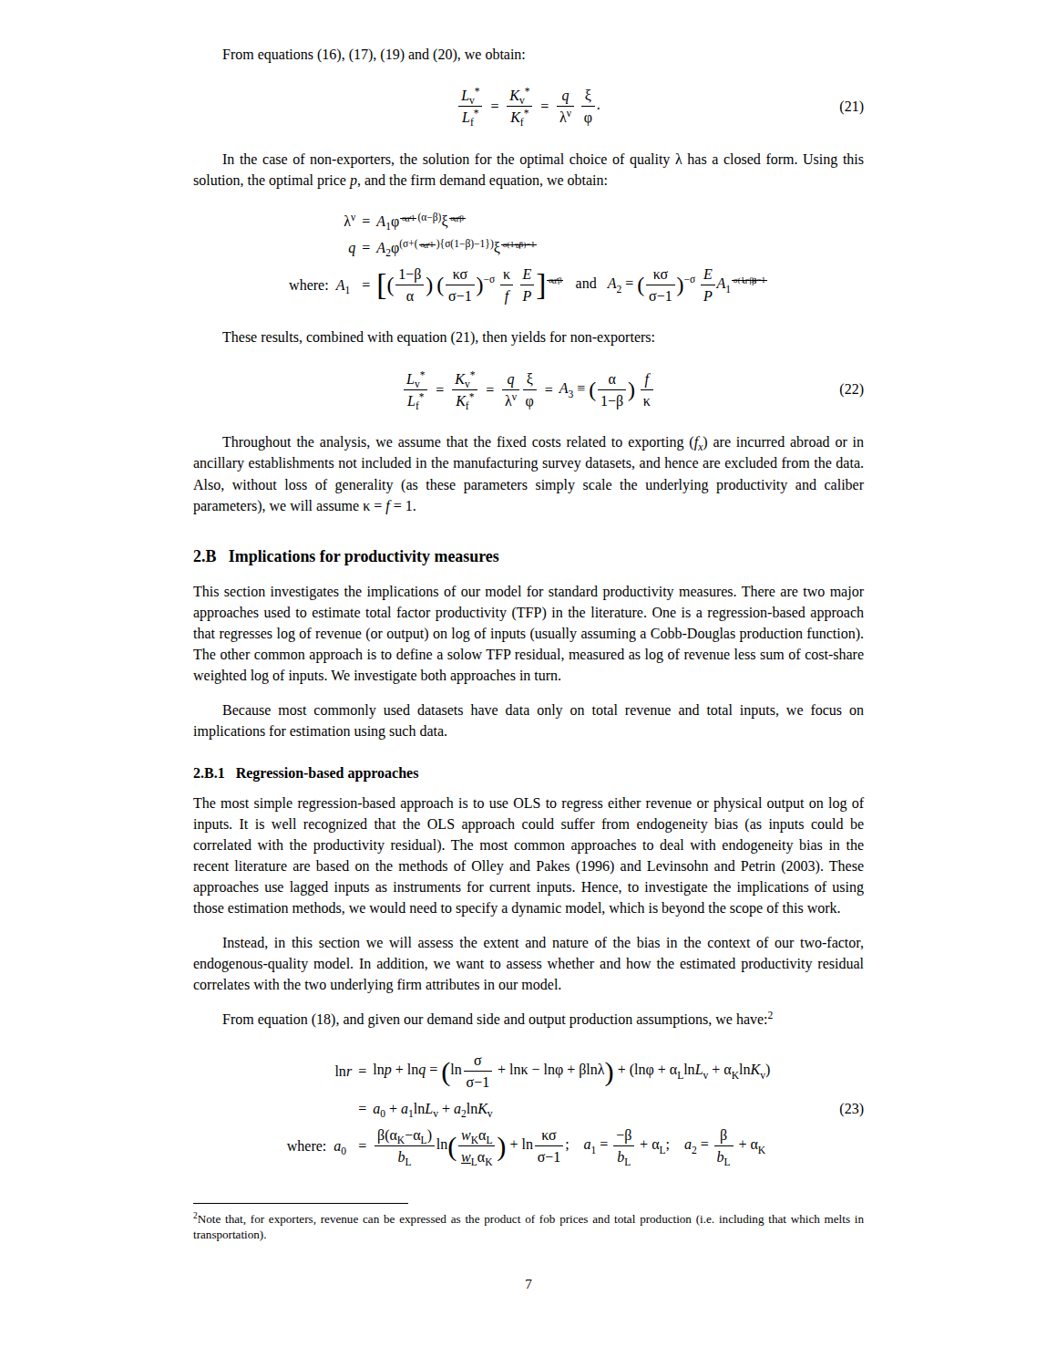From equations (16), (17), (19) and (20), we obtain:
| L v * L f * | = | K v * K f * | = | q λ ν ξ φ . |
(21)
In the case of non-exporters, the solution for the optimal choice of quality λ has a closed form. Using this solution, the optimal price p, and the firm demand equation, we obtain:
| λ ν | = | A 1 φ σ−1 α′ (α−β) ξ α−β α′ |
| q | = | A 2 φ (σ+( σ−1 α′ ){σ(1−β)−1}) ξ σ(1−β)−1 α′ |
| where: A 1 | = | [ ( 1−β α ) ( κσ σ−1 ) −σ κ f E P ] α−β α′ and A 2 = ( κσ σ−1 ) −σ E P A 1 σ(1−β)−1 α−β |
These results, combined with equation (21), then yields for non-exporters:
| L v * L f * | = | K v * K f * | = | q λ ν ξ φ | = | A 3 ≡ ( α 1−β ) f κ |
(22)
Throughout the analysis, we assume that the fixed costs related to exporting (fx) are incurred abroad or in ancillary establishments not included in the manufacturing survey datasets, and hence are excluded from the data. Also, without loss of generality (as these parameters simply scale the underlying productivity and caliber parameters), we will assume κ = f = 1.
2.B Implications for productivity measures
This section investigates the implications of our model for standard productivity measures. There are two major approaches used to estimate total factor productivity (TFP) in the literature. One is a regression-based approach that regresses log of revenue (or output) on log of inputs (usually assuming a Cobb-Douglas production function). The other common approach is to define a solow TFP residual, measured as log of revenue less sum of cost-share weighted log of inputs. We investigate both approaches in turn.
Because most commonly used datasets have data only on total revenue and total inputs, we focus on implications for estimation using such data.
2.B.1 Regression-based approaches
The most simple regression-based approach is to use OLS to regress either revenue or physical output on log of inputs. It is well recognized that the OLS approach could suffer from endogeneity bias (as inputs could be correlated with the productivity residual). The most common approaches to deal with endogeneity bias in the recent literature are based on the methods of Olley and Pakes (1996) and Levinsohn and Petrin (2003). These approaches use lagged inputs as instruments for current inputs. Hence, to investigate the implications of using those estimation methods, we would need to specify a dynamic model, which is beyond the scope of this work.
Instead, in this section we will assess the extent and nature of the bias in the context of our two-factor, endogenous-quality model. In addition, we want to assess whether and how the estimated productivity residual correlates with the two underlying firm attributes in our model.
From equation (18), and given our demand side and output production assumptions, we have:2
| ln r | = | ln p + ln q = ( ln σ σ−1 + lnκ − lnφ + βlnλ ) + (lnφ + α L ln L v + α K ln K v ) |
| | = | a 0 + a 1 ln L v + a 2 ln K v |
| where: a 0 | = | β(α K −α L ) b L ln ( w K α L w L α K ) + ln κσ σ−1 ; a 1 = −β b L + α L ; a 2 = β b L + α K |
(23)
2Note that, for exporters, revenue can be expressed as the product of fob prices and total production (i.e. including that which melts in transportation).
7